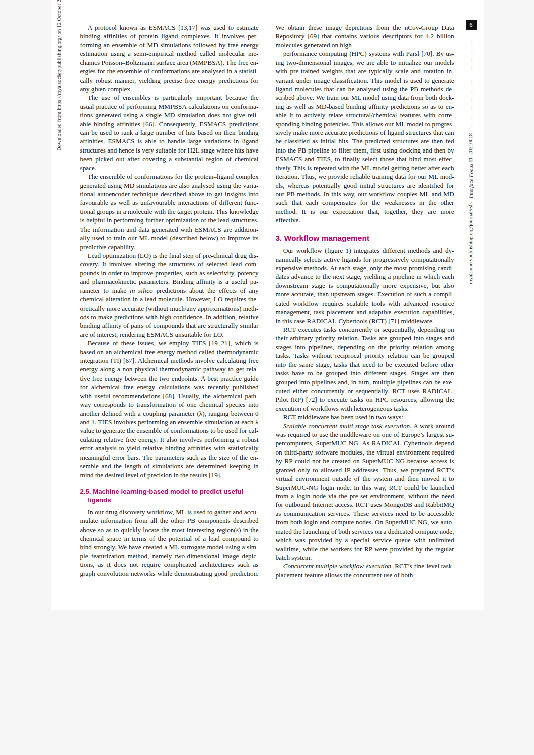Downloaded from https://royalsocietypublishing.org/ on 12 October 2021
6
royalsocietypublishing.org/journal/rsfs Interface Focus 11: 20210018 ..........................................
A protocol known as ESMACS [13,17] was used to estimate binding affinities of protein–ligand complexes. It involves performing an ensemble of MD simulations followed by free energy estimation using a semi-empirical method called molecular mechanics Poisson–Boltzmann surface area (MMPBSA). The free energies for the ensemble of conformations are analysed in a statistically robust manner, yielding precise free energy predictions for any given complex.
The use of ensembles is particularly important because the usual practice of performing MMPBSA calculations on conformations generated using a single MD simulation does not give reliable binding affinities [66]. Consequently, ESMACS predictions can be used to rank a large number of hits based on their binding affinities. ESMACS is able to handle large variations in ligand structures and hence is very suitable for H2L stage where hits have been picked out after covering a substantial region of chemical space.
The ensemble of conformations for the protein–ligand complex generated using MD simulations are also analysed using the variational autoencoder technique described above to get insights into favourable as well as unfavourable interactions of different functional groups in a molecule with the target protein. This knowledge is helpful in performing further optimization of the lead structures. The information and data generated with ESMACS are additionally used to train our ML model (described below) to improve its predictive capability.
Lead optimization (LO) is the final step of pre-clinical drug discovery. It involves altering the structures of selected lead compounds in order to improve properties, such as selectivity, potency and pharmacokinetic parameters. Binding affinity is a useful parameter to make in silico predictions about the effects of any chemical alteration in a lead molecule. However, LO requires theoretically more accurate (without much/any approximations) methods to make predictions with high confidence. In addition, relative binding affinity of pairs of compounds that are structurally similar are of interest, rendering ESMACS unsuitable for LO.
Because of these issues, we employ TIES [19–21], which is based on an alchemical free energy method called thermodynamic integration (TI) [67]. Alchemical methods involve calculating free energy along a non-physical thermodynamic pathway to get relative free energy between the two endpoints. A best practice guide for alchemical free energy calculations was recently published with useful recommendations [68]. Usually, the alchemical pathway corresponds to transformation of one chemical species into another defined with a coupling parameter (λ), ranging between 0 and 1. TIES involves performing an ensemble simulation at each λ value to generate the ensemble of conformations to be used for calculating relative free energy. It also involves performing a robust error analysis to yield relative binding affinities with statistically meaningful error bars. The parameters such as the size of the ensemble and the length of simulations are determined keeping in mind the desired level of precision in the results [19].
2.5. Machine learning-based model to predict usefulligands
In our drug discovery workflow, ML is used to gather and accumulate information from all the other PB components described above so as to quickly locate the most interesting region(s) in the chemical space in terms of the potential of a lead compound to bind strongly. We have created a ML surrogate model using a simple featurization method, namely two-dimensional image depictions, as it does not require complicated architectures such as graph convolution networks while demonstrating good prediction. We obtain these image depictions from the nCov-Group Data Repository [69] that contains various descriptors for 4.2 billion molecules generated on high-
performance computing (HPC) systems with Parsl [70]. By using two-dimensional images, we are able to initialize our models with pre-trained weights that are typically scale and rotation invariant under image classification. This model is used to generate ligand molecules that can be analysed using the PB methods described above. We train our ML model using data from both docking as well as MD-based binding affinity predictions so as to enable it to actively relate structural/chemical features with corresponding binding potencies. This allows our ML model to progressively make more accurate predictions of ligand structures that can be classified as initial hits. The predicted structures are then fed into the PB pipeline to filter them, first using docking and then by ESMACS and TIES, to finally select those that bind most effectively. This is repeated with the ML model getting better after each iteration. Thus, we provide reliable training data for our ML models, whereas potentially good initial structures are identified for our PB methods. In this way, our workflow couples ML and MD such that each compensates for the weaknesses in the other method. It is our expectation that, together, they are more effective.
3. Workflow management
Our workflow (figure 1) integrates different methods and dynamically selects active ligands for progressively computationally expensive methods. At each stage, only the most promising candidates advance to the next stage, yielding a pipeline in which each downstream stage is computationally more expensive, but also more accurate, than upstream stages. Execution of such a complicated workflow requires scalable tools with advanced resource management, task-placement and adaptive execution capabilities, in this case RADICAL-Cybertools (RCT) [71] middleware.
RCT executes tasks concurrently or sequentially, depending on their arbitrary priority relation. Tasks are grouped into stages and stages into pipelines, depending on the priority relation among tasks. Tasks without reciprocal priority relation can be grouped into the same stage, tasks that need to be executed before other tasks have to be grouped into different stages. Stages are then grouped into pipelines and, in turn, multiple pipelines can be executed either concurrently or sequentially. RCT uses RADICAL-Pilot (RP) [72] to execute tasks on HPC resources, allowing the execution of workflows with heterogeneous tasks.
RCT middleware has been used in two ways:
Scalable concurrent multi-stage task-execution. A work around was required to use the middleware on one of Europe’s largest supercomputers, SuperMUC-NG. As RADICAL-Cybertools depend on third-party software modules, the virtual environment required by RP could not be created on SuperMUC-NG because access is granted only to allowed IP addresses. Thus, we prepared RCT’s virtual environment outside of the system and then moved it to SuperMUC-NG login node. In this way, RCT could be launched from a login node via the pre-set environment, without the need for outbound Internet access. RCT uses MongoDB and RabbitMQ as communication services. These services need to be accessible from both login and compute nodes. On SuperMUC-NG, we automated the launching of both services on a dedicated compute node, which was provided by a special service queue with unlimited walltime, while the workers for RP were provided by the regular batch system.
Concurrent multiple workflow execution. RCT’s fine-level task-placement feature allows the concurrent use of both